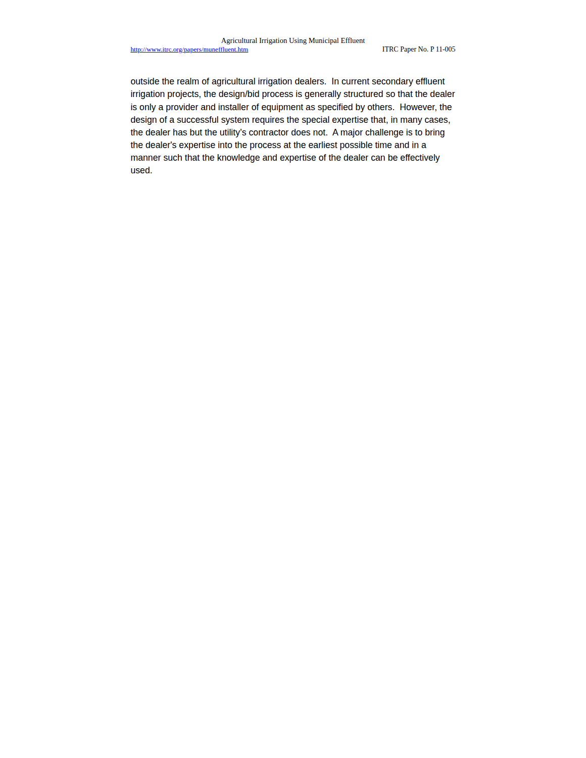Agricultural Irrigation Using Municipal Effluent
http://www.itrc.org/papers/muneffluent.htm ITRC Paper No. P 11-005
outside the realm of agricultural irrigation dealers. In current secondary effluent irrigation projects, the design/bid process is generally structured so that the dealer is only a provider and installer of equipment as specified by others. However, the design of a successful system requires the special expertise that, in many cases, the dealer has but the utility’s contractor does not. A major challenge is to bring the dealer's expertise into the process at the earliest possible time and in a manner such that the knowledge and expertise of the dealer can be effectively used.